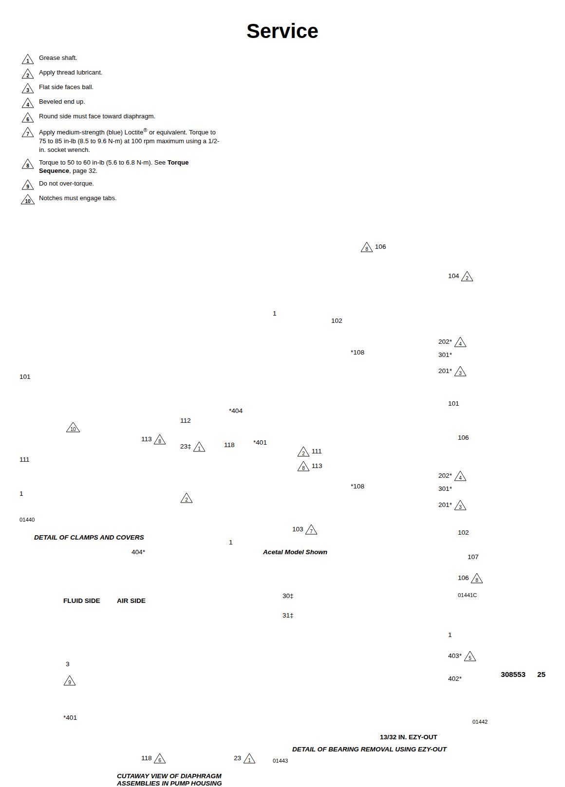Service
| 1 | Grease shaft. |
| 2 | Apply thread lubricant. |
| 3 | Flat side faces ball. |
| 4 | Beveled end up. |
| 6 | Round side must face toward diaphragm. |
| 7 | Apply medium-strength (blue) Loctite ® or equivalent. Torque to 75 to 85 in-lb (8.5 to 9.6 N-m) at 100 rpm maximum using a 1/2-in. socket wrench. |
| 8 | Torque to 50 to 60 in-lb (5.6 to 6.8 N-m). See Torque Sequence , page 32. |
| 9 | Do not over-torque. |
| 10 | Notches must engage tabs. |
101
10
111
1
113 8
2
01440
DETAIL OF CLAMPS AND COVERS
1
112
*404
23‡ 1
118
*401
103 7
Acetal Model Shown
8 106
104 2
102
*108
202* 4
301*
201* 3
101
106
2 111
8 113
*108
202* 4
301*
201* 3
102
107
106 8
01441C
404*
1
30‡
31‡
FLUID SIDE
AIR SIDE
3
9
*401
118 6
23 1
01443
CUTAWAY VIEW OF DIAPHRAGM
ASSEMBLIES IN PUMP HOUSING
1
403* 5
402*
01442
13/32 IN. EZY-OUT
DETAIL OF BEARING REMOVAL USING EZY-OUT
308553 25